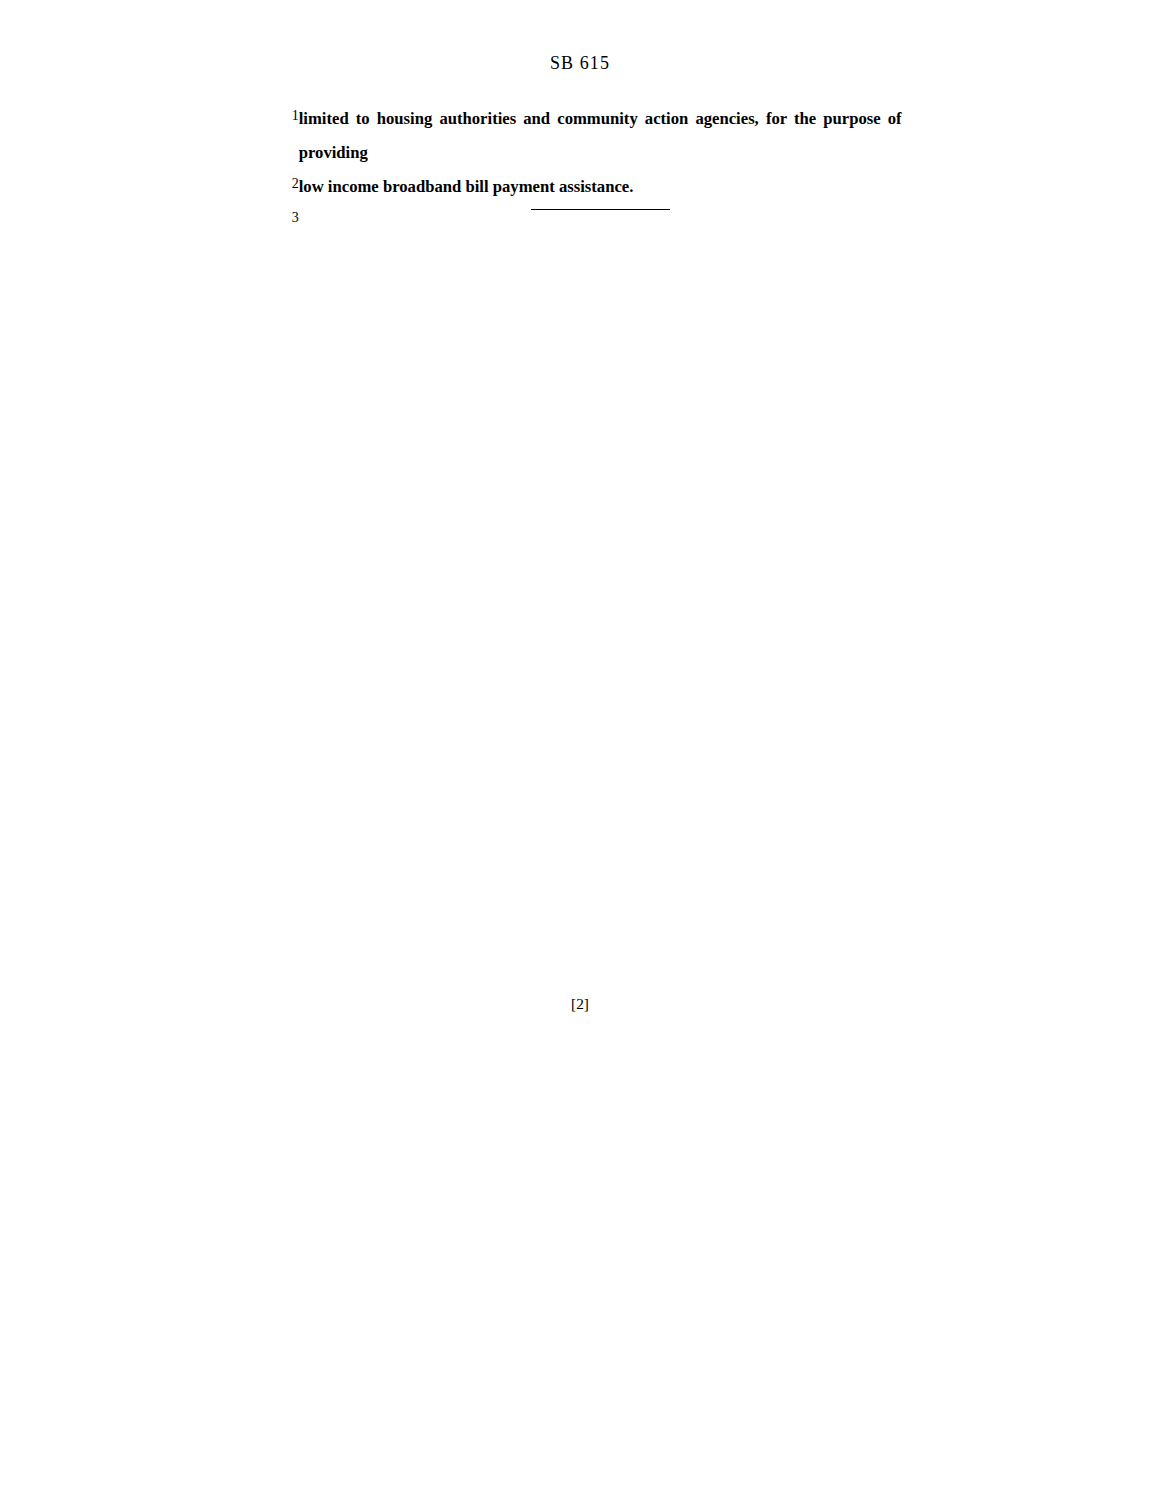SB 615
| 1 | limited to housing authorities and community action agencies, for the purpose of providing |
| 2 | low income broadband bill payment assistance. |
| 3 | |
[2]